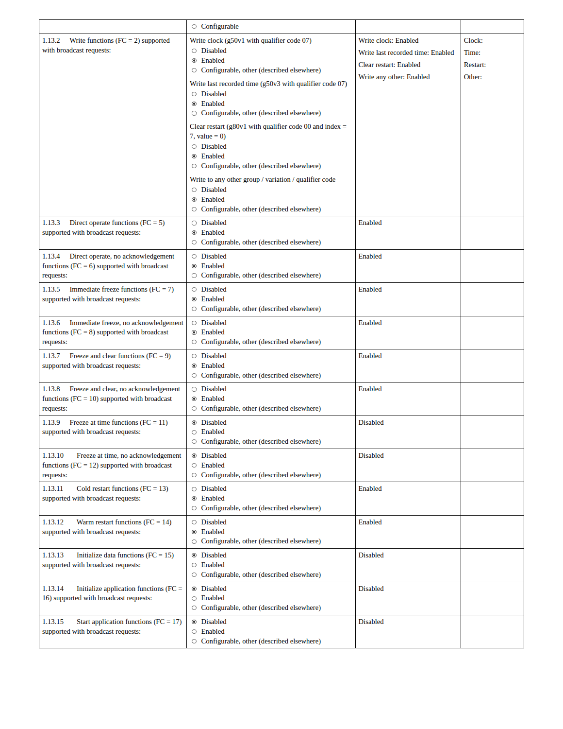| | Configurable | | |
| 1.13.2 Write functions (FC = 2) supported with broadcast requests: | Write clock (g50v1 with qualifier code 07) Disabled Enabled Configurable, other (described elsewhere) Write last recorded time (g50v3 with qualifier code 07) Disabled Enabled Configurable, other (described elsewhere) Clear restart (g80v1 with qualifier code 00 and index = 7, value = 0) Disabled Enabled Configurable, other (described elsewhere) Write to any other group / variation / qualifier code Disabled Enabled Configurable, other (described elsewhere) | Write clock: Enabled Write last recorded time: Enabled Clear restart: Enabled Write any other: Enabled | Clock: Time: Restart: Other: |
| 1.13.3 Direct operate functions (FC = 5) supported with broadcast requests: | Disabled Enabled Configurable, other (described elsewhere) | Enabled | |
| 1.13.4 Direct operate, no acknowledgement functions (FC = 6) supported with broadcast requests: | Disabled Enabled Configurable, other (described elsewhere) | Enabled | |
| 1.13.5 Immediate freeze functions (FC = 7) supported with broadcast requests: | Disabled Enabled Configurable, other (described elsewhere) | Enabled | |
| 1.13.6 Immediate freeze, no acknowledgement functions (FC = 8) supported with broadcast requests: | Disabled Enabled Configurable, other (described elsewhere) | Enabled | |
| 1.13.7 Freeze and clear functions (FC = 9) supported with broadcast requests: | Disabled Enabled Configurable, other (described elsewhere) | Enabled | |
| 1.13.8 Freeze and clear, no acknowledgement functions (FC = 10) supported with broadcast requests: | Disabled Enabled Configurable, other (described elsewhere) | Enabled | |
| 1.13.9 Freeze at time functions (FC = 11) supported with broadcast requests: | Disabled Enabled Configurable, other (described elsewhere) | Disabled | |
| 1.13.10 Freeze at time, no acknowledgement functions (FC = 12) supported with broadcast requests: | Disabled Enabled Configurable, other (described elsewhere) | Disabled | |
| 1.13.11 Cold restart functions (FC = 13) supported with broadcast requests: | Disabled Enabled Configurable, other (described elsewhere) | Enabled | |
| 1.13.12 Warm restart functions (FC = 14) supported with broadcast requests: | Disabled Enabled Configurable, other (described elsewhere) | Enabled | |
| 1.13.13 Initialize data functions (FC = 15) supported with broadcast requests: | Disabled Enabled Configurable, other (described elsewhere) | Disabled | |
| 1.13.14 Initialize application functions (FC = 16) supported with broadcast requests: | Disabled Enabled Configurable, other (described elsewhere) | Disabled | |
| 1.13.15 Start application functions (FC = 17) supported with broadcast requests: | Disabled Enabled Configurable, other (described elsewhere) | Disabled | |